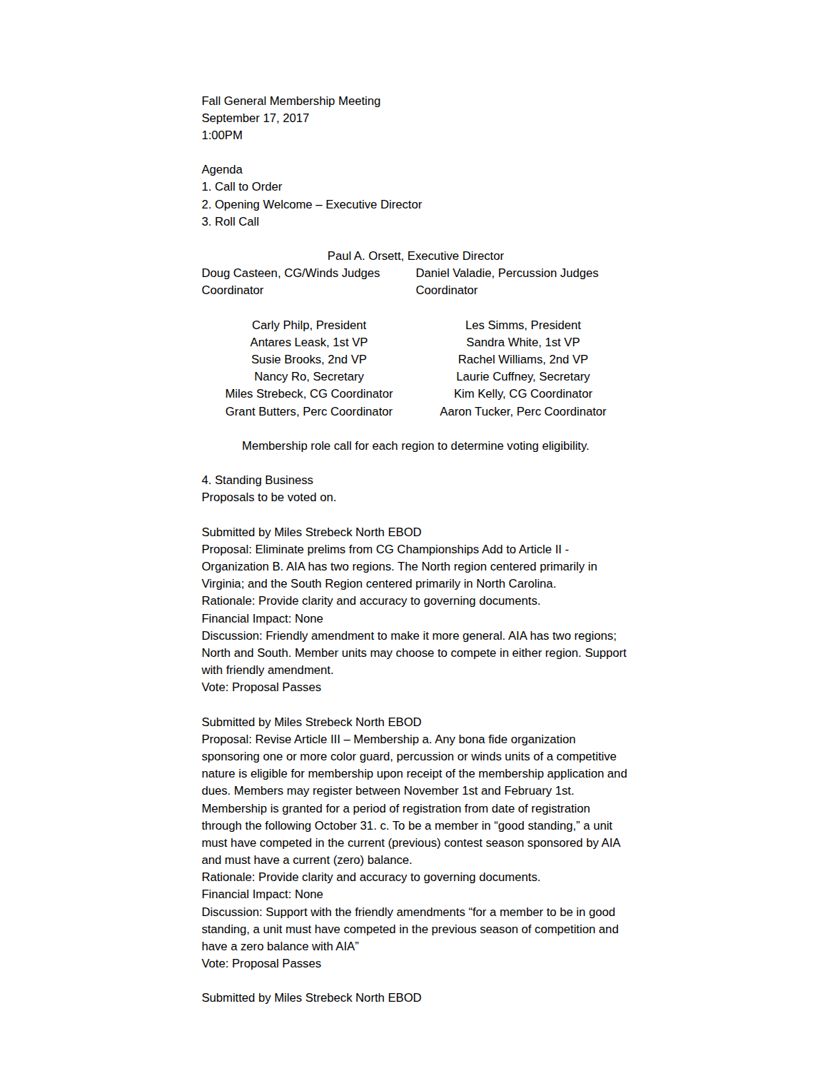Fall General Membership Meeting
September 17, 2017
1:00PM
Agenda
1. Call to Order
2. Opening Welcome – Executive Director
3. Roll Call
Paul A. Orsett, Executive Director
| Doug Casteen, CG/Winds Judges Coordinator | Daniel Valadie, Percussion Judges Coordinator |
| Carly Philp, President | Les Simms, President |
| Antares Leask, 1st VP | Sandra White, 1st VP |
| Susie Brooks, 2nd VP | Rachel Williams, 2nd VP |
| Nancy Ro, Secretary | Laurie Cuffney, Secretary |
| Miles Strebeck, CG Coordinator | Kim Kelly, CG Coordinator |
| Grant Butters, Perc Coordinator | Aaron Tucker, Perc Coordinator |
Membership role call for each region to determine voting eligibility.
4. Standing Business
Proposals to be voted on.
Submitted by Miles Strebeck North EBOD
Proposal: Eliminate prelims from CG Championships Add to Article II - Organization B. AIA has two regions. The North region centered primarily in Virginia; and the South Region centered primarily in North Carolina.
Rationale: Provide clarity and accuracy to governing documents.
Financial Impact: None
Discussion: Friendly amendment to make it more general. AIA has two regions; North and South. Member units may choose to compete in either region. Support with friendly amendment.
Vote: Proposal Passes
Submitted by Miles Strebeck North EBOD
Proposal: Revise Article III – Membership a. Any bona fide organization sponsoring one or more color guard, percussion or winds units of a competitive nature is eligible for membership upon receipt of the membership application and dues. Members may register between November 1st and February 1st. Membership is granted for a period of registration from date of registration through the following October 31. c. To be a member in “good standing,” a unit must have competed in the current (previous) contest season sponsored by AIA and must have a current (zero) balance.
Rationale: Provide clarity and accuracy to governing documents.
Financial Impact: None
Discussion: Support with the friendly amendments “for a member to be in good standing, a unit must have competed in the previous season of competition and have a zero balance with AIA”
Vote: Proposal Passes
Submitted by Miles Strebeck North EBOD